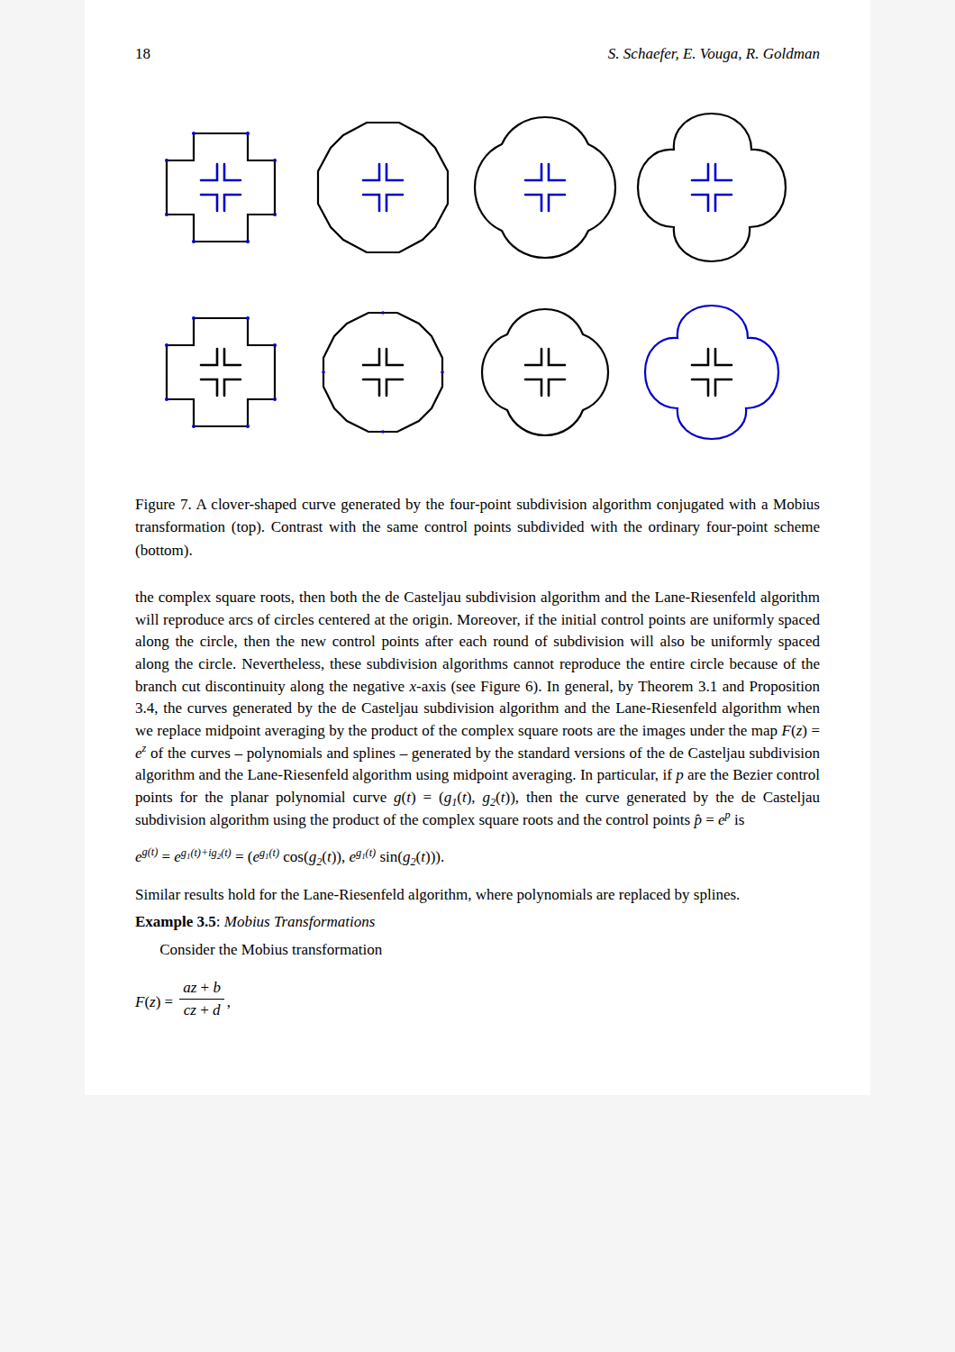18 S. Schaefer, E. Vouga, R. Goldman
Figure 7. A clover-shaped curve generated by the four-point subdivision algorithm conjugated with a Mobius transformation (top). Contrast with the same control points subdivided with the ordinary four-point scheme (bottom).
the complex square roots, then both the de Casteljau subdivision algorithm and the Lane-Riesenfeld algorithm will reproduce arcs of circles centered at the origin. Moreover, if the initial control points are uniformly spaced along the circle, then the new control points after each round of subdivision will also be uniformly spaced along the circle. Nevertheless, these subdivision algorithms cannot reproduce the entire circle because of the branch cut discontinuity along the negative x-axis (see Figure 6). In general, by Theorem 3.1 and Proposition 3.4, the curves generated by the de Casteljau subdivision algorithm and the Lane-Riesenfeld algorithm when we replace midpoint averaging by the product of the complex square roots are the images under the map F(z) = ez of the curves – polynomials and splines – generated by the standard versions of the de Casteljau subdivision algorithm and the Lane-Riesenfeld algorithm using midpoint averaging. In particular, if p are the Bezier control points for the planar polynomial curve g(t) = (g1(t), g2(t)), then the curve generated by the de Casteljau subdivision algorithm using the product of the complex square roots and the control points p̂ = ep is
eg(t) = eg1(t)+ig2(t) = (eg1(t) cos(g2(t)), eg1(t) sin(g2(t))).
Similar results hold for the Lane-Riesenfeld algorithm, where polynomials are replaced by splines.
Example 3.5: Mobius Transformations
Consider the Mobius transformation
F(z) = az + b cz + d ,